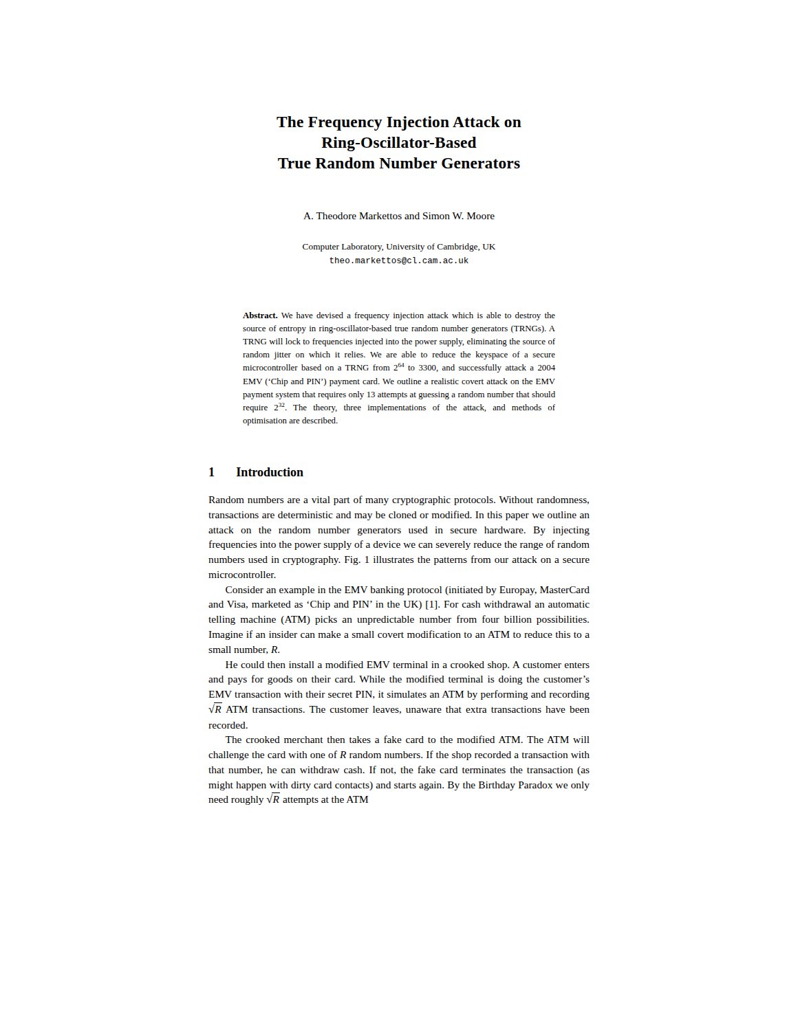The Frequency Injection Attack on
Ring-Oscillator-Based
True Random Number Generators
A. Theodore Markettos and Simon W. Moore
Computer Laboratory, University of Cambridge, UK
theo.markettos@cl.cam.ac.uk
Abstract. We have devised a frequency injection attack which is able to destroy the source of entropy in ring-oscillator-based true random number generators (TRNGs). A TRNG will lock to frequencies injected into the power supply, eliminating the source of random jitter on which it relies. We are able to reduce the keyspace of a secure microcontroller based on a TRNG from 264 to 3300, and successfully attack a 2004 EMV (‘Chip and PIN’) payment card. We outline a realistic covert attack on the EMV payment system that requires only 13 attempts at guessing a random number that should require 232. The theory, three implementations of the attack, and methods of optimisation are described.
1 Introduction
Random numbers are a vital part of many cryptographic protocols. Without randomness, transactions are deterministic and may be cloned or modified. In this paper we outline an attack on the random number generators used in secure hardware. By injecting frequencies into the power supply of a device we can severely reduce the range of random numbers used in cryptography. Fig. 1 illustrates the patterns from our attack on a secure microcontroller.
Consider an example in the EMV banking protocol (initiated by Europay, MasterCard and Visa, marketed as ‘Chip and PIN’ in the UK) [1]. For cash withdrawal an automatic telling machine (ATM) picks an unpredictable number from four billion possibilities. Imagine if an insider can make a small covert modification to an ATM to reduce this to a small number, R.
He could then install a modified EMV terminal in a crooked shop. A customer enters and pays for goods on their card. While the modified terminal is doing the customer’s EMV transaction with their secret PIN, it simulates an ATM by performing and recording √R ATM transactions. The customer leaves, unaware that extra transactions have been recorded.
The crooked merchant then takes a fake card to the modified ATM. The ATM will challenge the card with one of R random numbers. If the shop recorded a transaction with that number, he can withdraw cash. If not, the fake card terminates the transaction (as might happen with dirty card contacts) and starts again. By the Birthday Paradox we only need roughly √R attempts at the ATM